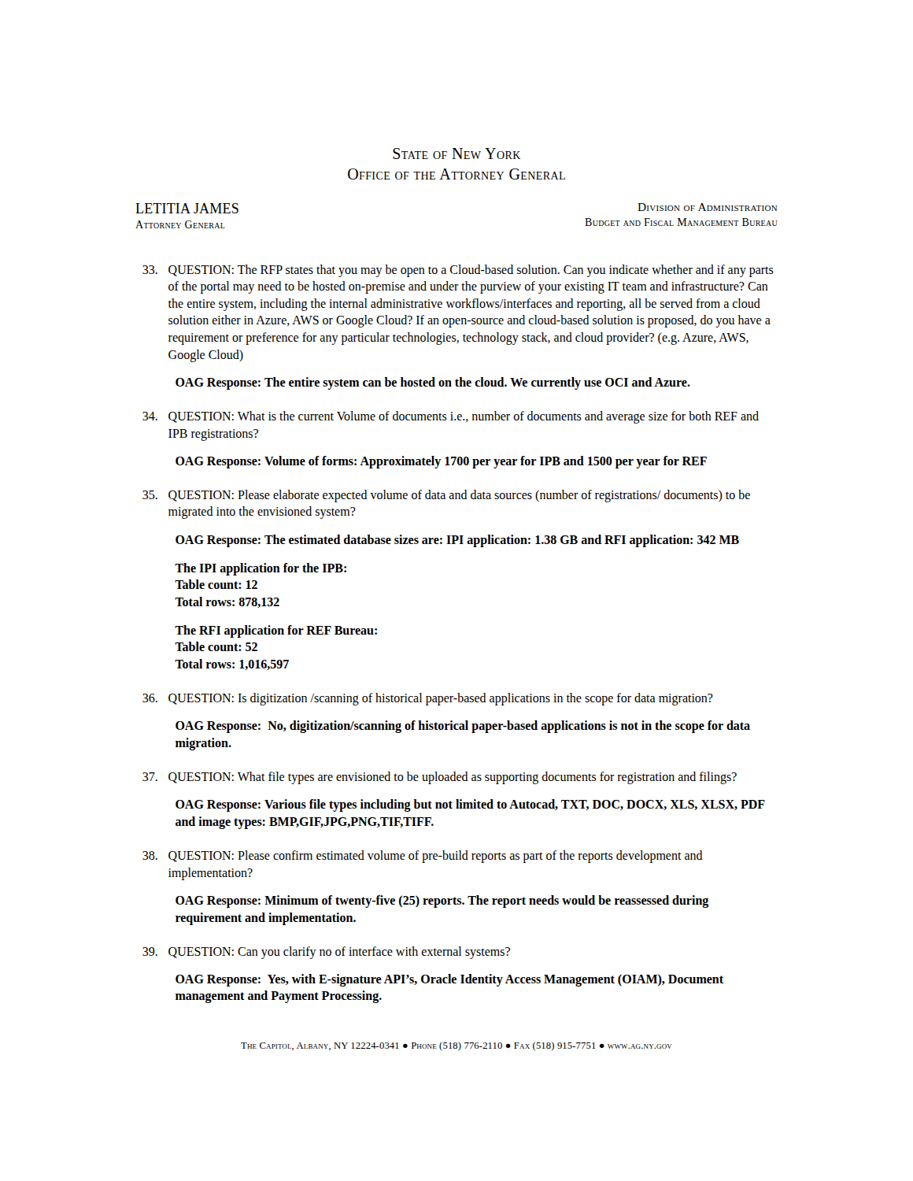State of New York
Office of the Attorney General
LETITIA JAMES
Attorney General
Division of Administration
Budget and Fiscal Management Bureau
QUESTION: The RFP states that you may be open to a Cloud-based solution. Can you indicate whether and if any parts of the portal may need to be hosted on-premise and under the purview of your existing IT team and infrastructure? Can the entire system, including the internal administrative workflows/interfaces and reporting, all be served from a cloud solution either in Azure, AWS or Google Cloud? If an open-source and cloud-based solution is proposed, do you have a requirement or preference for any particular technologies, technology stack, and cloud provider? (e.g. Azure, AWS, Google Cloud)
OAG Response: The entire system can be hosted on the cloud. We currently use OCI and Azure.
QUESTION: What is the current Volume of documents i.e., number of documents and average size for both REF and IPB registrations?
OAG Response: Volume of forms: Approximately 1700 per year for IPB and 1500 per year for REF
QUESTION: Please elaborate expected volume of data and data sources (number of registrations/ documents) to be migrated into the envisioned system?
OAG Response: The estimated database sizes are: IPI application: 1.38 GB and RFI application: 342 MB
The IPI application for the IPB:
Table count: 12
Total rows: 878,132
The RFI application for REF Bureau:
Table count: 52
Total rows: 1,016,597
QUESTION: Is digitization /scanning of historical paper-based applications in the scope for data migration?
OAG Response: No, digitization/scanning of historical paper-based applications is not in the scope for data migration.
QUESTION: What file types are envisioned to be uploaded as supporting documents for registration and filings?
OAG Response: Various file types including but not limited to Autocad, TXT, DOC, DOCX, XLS, XLSX, PDF and image types: BMP,GIF,JPG,PNG,TIF,TIFF.
QUESTION: Please confirm estimated volume of pre-build reports as part of the reports development and implementation?
OAG Response: Minimum of twenty-five (25) reports. The report needs would be reassessed during requirement and implementation.
QUESTION: Can you clarify no of interface with external systems?
OAG Response: Yes, with E-signature API’s, Oracle Identity Access Management (OIAM), Document management and Payment Processing.
The Capitol, Albany, NY 12224-0341 ● Phone (518) 776-2110 ● Fax (518) 915-7751 ● www.ag.ny.gov